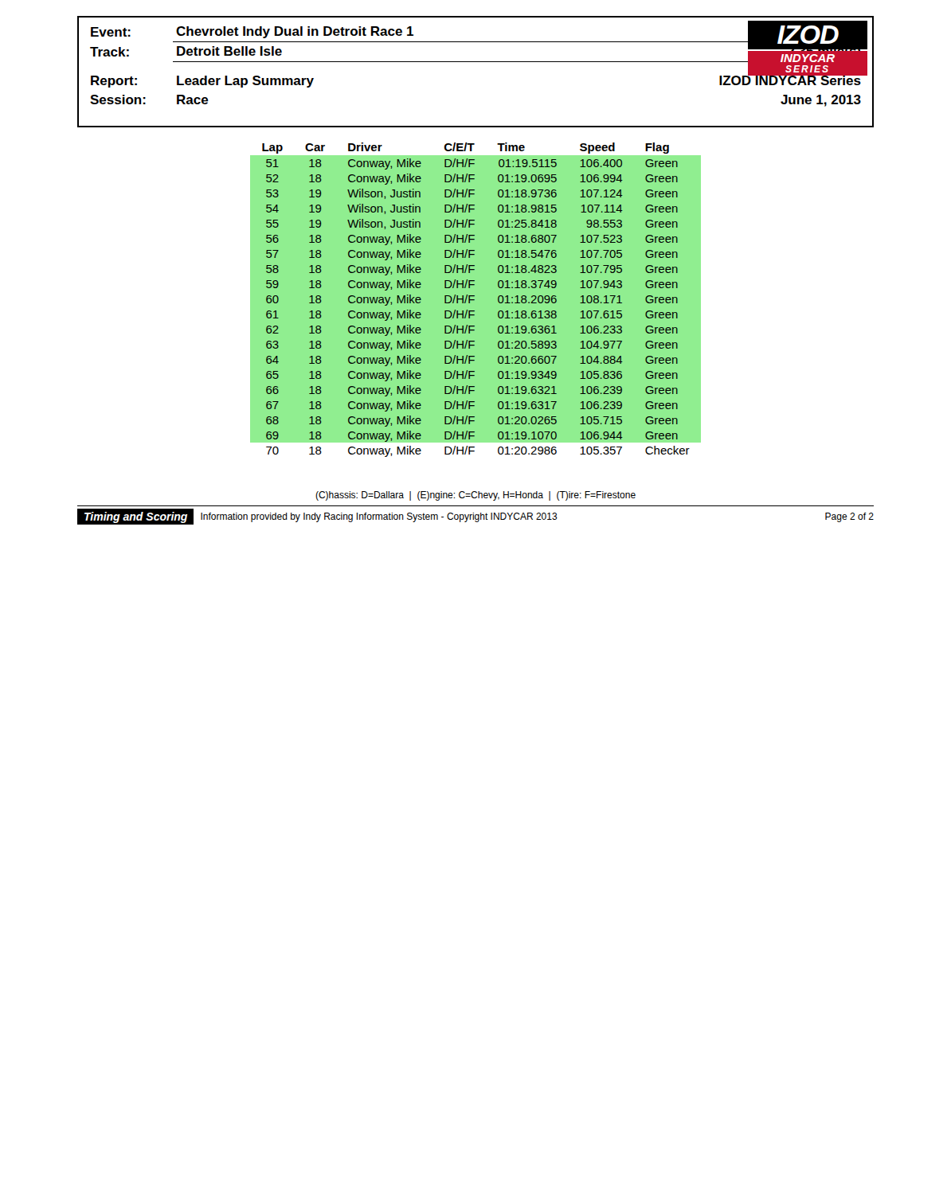| Event: | Chevrolet Indy Dual in Detroit Race 1 | Round 6 |
| Track: | Detroit Belle Isle | 2.35 mile(s) |
| Report: | Leader Lap Summary | IZOD INDYCAR Series |
| Session: | Race | June 1, 2013 |
IZOD INDYCARSERIES
| Lap | Car | Driver | C/E/T | Time | Speed | Flag |
| --- | --- | --- | --- | --- | --- | --- |
| 51 | 18 | Conway, Mike | D/H/F | 01:19.5115 | 106.400 | Green |
| 52 | 18 | Conway, Mike | D/H/F | 01:19.0695 | 106.994 | Green |
| 53 | 19 | Wilson, Justin | D/H/F | 01:18.9736 | 107.124 | Green |
| 54 | 19 | Wilson, Justin | D/H/F | 01:18.9815 | 107.114 | Green |
| 55 | 19 | Wilson, Justin | D/H/F | 01:25.8418 | 98.553 | Green |
| 56 | 18 | Conway, Mike | D/H/F | 01:18.6807 | 107.523 | Green |
| 57 | 18 | Conway, Mike | D/H/F | 01:18.5476 | 107.705 | Green |
| 58 | 18 | Conway, Mike | D/H/F | 01:18.4823 | 107.795 | Green |
| 59 | 18 | Conway, Mike | D/H/F | 01:18.3749 | 107.943 | Green |
| 60 | 18 | Conway, Mike | D/H/F | 01:18.2096 | 108.171 | Green |
| 61 | 18 | Conway, Mike | D/H/F | 01:18.6138 | 107.615 | Green |
| 62 | 18 | Conway, Mike | D/H/F | 01:19.6361 | 106.233 | Green |
| 63 | 18 | Conway, Mike | D/H/F | 01:20.5893 | 104.977 | Green |
| 64 | 18 | Conway, Mike | D/H/F | 01:20.6607 | 104.884 | Green |
| 65 | 18 | Conway, Mike | D/H/F | 01:19.9349 | 105.836 | Green |
| 66 | 18 | Conway, Mike | D/H/F | 01:19.6321 | 106.239 | Green |
| 67 | 18 | Conway, Mike | D/H/F | 01:19.6317 | 106.239 | Green |
| 68 | 18 | Conway, Mike | D/H/F | 01:20.0265 | 105.715 | Green |
| 69 | 18 | Conway, Mike | D/H/F | 01:19.1070 | 106.944 | Green |
| 70 | 18 | Conway, Mike | D/H/F | 01:20.2986 | 105.357 | Checker |
(C)hassis: D=Dallara | (E)ngine: C=Chevy, H=Honda | (T)ire: F=Firestone
Timing and Scoring Information provided by Indy Racing Information System - Copyright INDYCAR 2013
Page 2 of 2